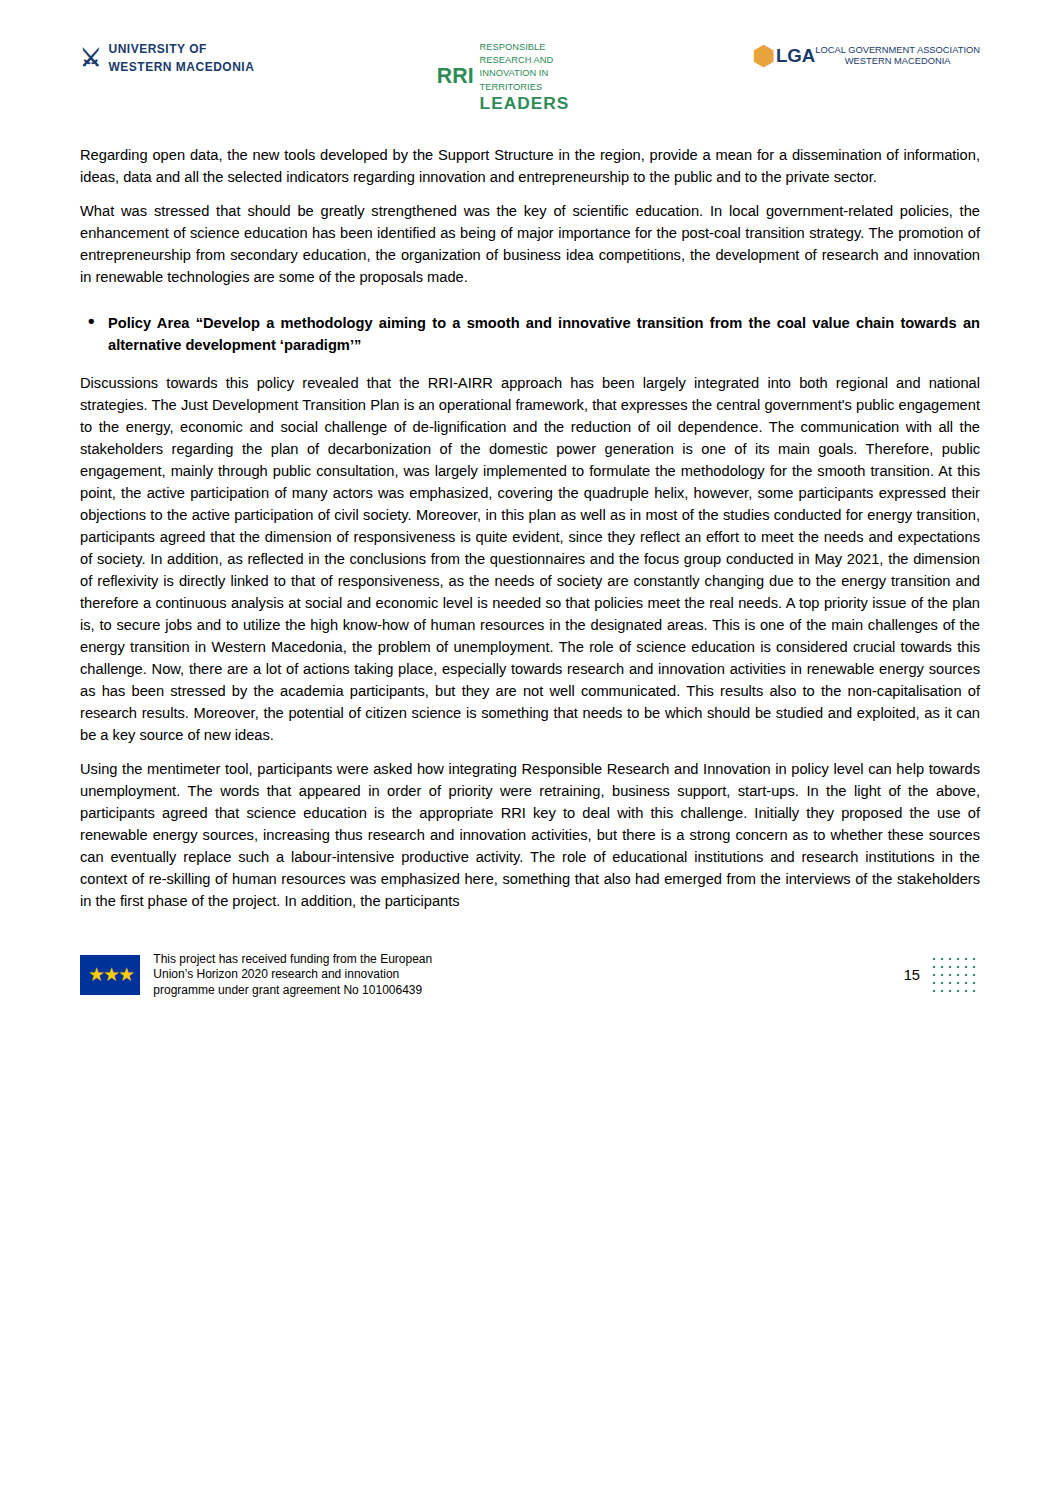⚔ UNIVERSITY OF
WESTERN MACEDONIA
RRI RESPONSIBLE
RESEARCH AND
INNOVATION IN
TERRITORIES
LEADERS
⬢
LGA
LOCAL GOVERNMENT ASSOCIATION
WESTERN MACEDONIA
Regarding open data, the new tools developed by the Support Structure in the region, provide a mean for a dissemination of information, ideas, data and all the selected indicators regarding innovation and entrepreneurship to the public and to the private sector.
What was stressed that should be greatly strengthened was the key of scientific education. In local government-related policies, the enhancement of science education has been identified as being of major importance for the post-coal transition strategy. The promotion of entrepreneurship from secondary education, the organization of business idea competitions, the development of research and innovation in renewable technologies are some of the proposals made.
Policy Area “Develop a methodology aiming to a smooth and innovative transition from the coal value chain towards an alternative development ‘paradigm’”
Discussions towards this policy revealed that the RRI-AIRR approach has been largely integrated into both regional and national strategies. The Just Development Transition Plan is an operational framework, that expresses the central government's public engagement to the energy, economic and social challenge of de-lignification and the reduction of oil dependence. The communication with all the stakeholders regarding the plan of decarbonization of the domestic power generation is one of its main goals. Therefore, public engagement, mainly through public consultation, was largely implemented to formulate the methodology for the smooth transition. At this point, the active participation of many actors was emphasized, covering the quadruple helix, however, some participants expressed their objections to the active participation of civil society. Moreover, in this plan as well as in most of the studies conducted for energy transition, participants agreed that the dimension of responsiveness is quite evident, since they reflect an effort to meet the needs and expectations of society. In addition, as reflected in the conclusions from the questionnaires and the focus group conducted in May 2021, the dimension of reflexivity is directly linked to that of responsiveness, as the needs of society are constantly changing due to the energy transition and therefore a continuous analysis at social and economic level is needed so that policies meet the real needs. A top priority issue of the plan is, to secure jobs and to utilize the high know-how of human resources in the designated areas. This is one of the main challenges of the energy transition in Western Macedonia, the problem of unemployment. The role of science education is considered crucial towards this challenge. Now, there are a lot of actions taking place, especially towards research and innovation activities in renewable energy sources as has been stressed by the academia participants, but they are not well communicated. This results also to the non-capitalisation of research results. Moreover, the potential of citizen science is something that needs to be which should be studied and exploited, as it can be a key source of new ideas.
Using the mentimeter tool, participants were asked how integrating Responsible Research and Innovation in policy level can help towards unemployment. The words that appeared in order of priority were retraining, business support, start-ups. In the light of the above, participants agreed that science education is the appropriate RRI key to deal with this challenge. Initially they proposed the use of renewable energy sources, increasing thus research and innovation activities, but there is a strong concern as to whether these sources can eventually replace such a labour-intensive productive activity. The role of educational institutions and research institutions in the context of re-skilling of human resources was emphasized here, something that also had emerged from the interviews of the stakeholders in the first phase of the project. In addition, the participants
★★★ This project has received funding from the European
Union’s Horizon 2020 research and innovation
programme under grant agreement No 101006439
15